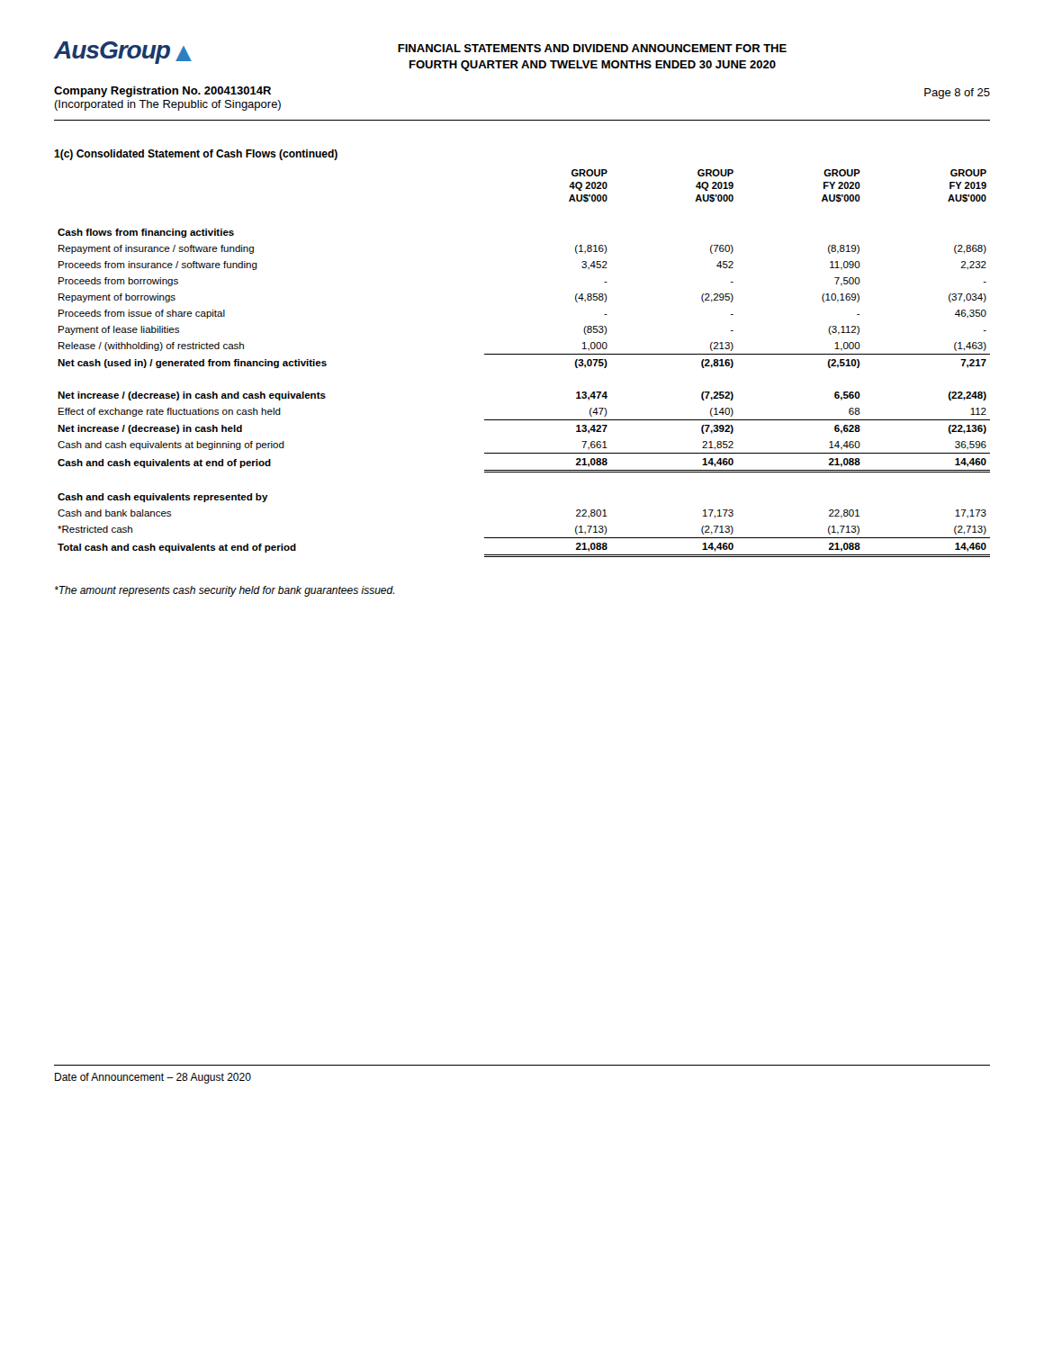AusGroup▲
Company Registration No. 200413014R
(Incorporated in The Republic of Singapore)
FINANCIAL STATEMENTS AND DIVIDEND ANNOUNCEMENT FOR THE
FOURTH QUARTER AND TWELVE MONTHS ENDED 30 JUNE 2020
Page 8 of 25
1(c) Consolidated Statement of Cash Flows (continued)
| | GROUP 4Q 2020 AU$'000 | GROUP 4Q 2019 AU$'000 | GROUP FY 2020 AU$'000 | GROUP FY 2019 AU$'000 |
| --- | --- | --- | --- | --- |
| Cash flows from financing activities | | | | |
| Repayment of insurance / software funding | (1,816) | (760) | (8,819) | (2,868) |
| Proceeds from insurance / software funding | 3,452 | 452 | 11,090 | 2,232 |
| Proceeds from borrowings | - | - | 7,500 | - |
| Repayment of borrowings | (4,858) | (2,295) | (10,169) | (37,034) |
| Proceeds from issue of share capital | - | - | - | 46,350 |
| Payment of lease liabilities | (853) | - | (3,112) | - |
| Release / (withholding) of restricted cash | 1,000 | (213) | 1,000 | (1,463) |
| Net cash (used in) / generated from financing activities | (3,075) | (2,816) | (2,510) | 7,217 |
| Net increase / (decrease) in cash and cash equivalents | 13,474 | (7,252) | 6,560 | (22,248) |
| Effect of exchange rate fluctuations on cash held | (47) | (140) | 68 | 112 |
| Net increase / (decrease) in cash held | 13,427 | (7,392) | 6,628 | (22,136) |
| Cash and cash equivalents at beginning of period | 7,661 | 21,852 | 14,460 | 36,596 |
| Cash and cash equivalents at end of period | 21,088 | 14,460 | 21,088 | 14,460 |
| Cash and cash equivalents represented by | | | | |
| Cash and bank balances | 22,801 | 17,173 | 22,801 | 17,173 |
| *Restricted cash | (1,713) | (2,713) | (1,713) | (2,713) |
| Total cash and cash equivalents at end of period | 21,088 | 14,460 | 21,088 | 14,460 |
*The amount represents cash security held for bank guarantees issued.
Date of Announcement – 28 August 2020